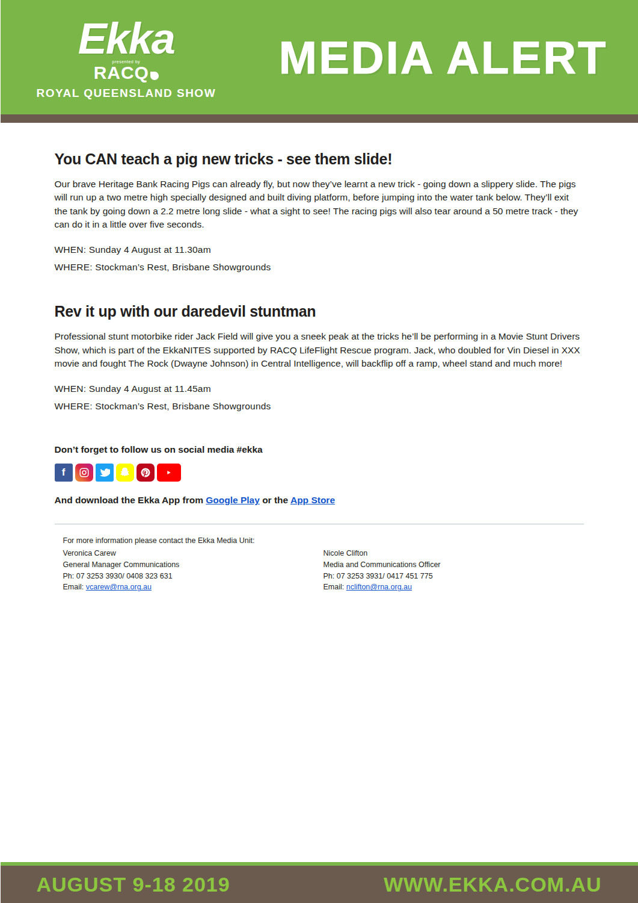Ekka
Presented by
RACQ
Royal Queensland Show
Media Alert
You CAN teach a pig new tricks - see them slide!
Our brave Heritage Bank Racing Pigs can already fly, but now they’ve learnt a new trick - going down a slippery slide. The pigs will run up a two metre high specially designed and built diving platform, before jumping into the water tank below. They’ll exit the tank by going down a 2.2 metre long slide - what a sight to see! The racing pigs will also tear around a 50 metre track - they can do it in a little over five seconds.
WHEN: Sunday 4 August at 11.30am
WHERE: Stockman’s Rest, Brisbane Showgrounds
Rev it up with our daredevil stuntman
Professional stunt motorbike rider Jack Field will give you a sneek peak at the tricks he’ll be performing in a Movie Stunt Drivers Show, which is part of the EkkaNITES supported by RACQ LifeFlight Rescue program. Jack, who doubled for Vin Diesel in XXX movie and fought The Rock (Dwayne Johnson) in Central Intelligence, will backflip off a ramp, wheel stand and much more!
WHEN: Sunday 4 August at 11.45am
WHERE: Stockman’s Rest, Brisbane Showgrounds
Don’t forget to follow us on social media #ekka
f
And download the Ekka App from Google Play or the App Store
For more information please contact the Ekka Media Unit:
Veronica Carew
General Manager Communications
Ph: 07 3253 3930/ 0408 323 631
Email: vcarew@rna.org.au
Nicole Clifton
Media and Communications Officer
Ph: 07 3253 3931/ 0417 451 775
Email: nclifton@rna.org.au
August 9-18 2019
www.ekka.com.au